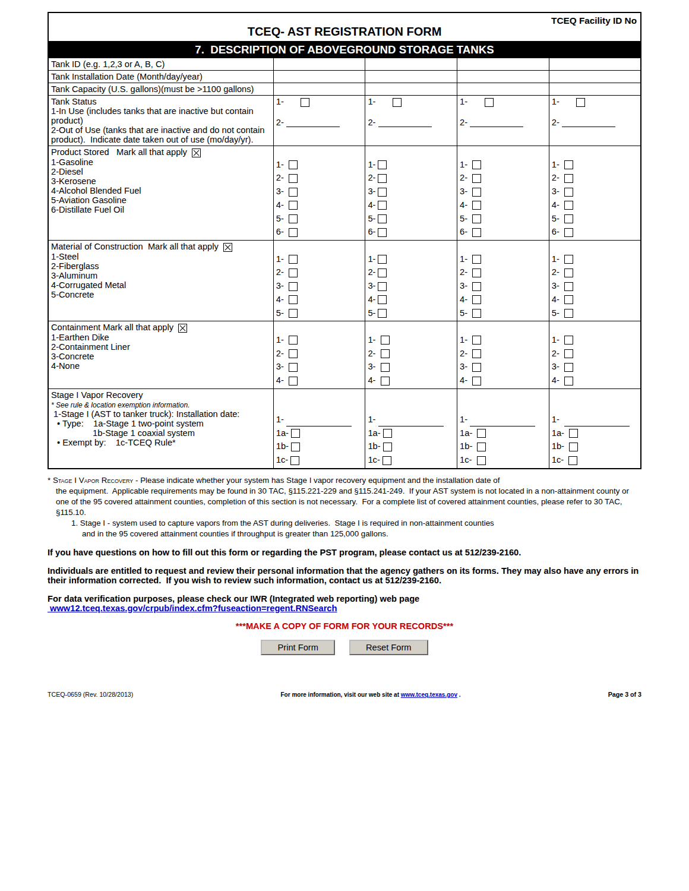| TCEQ Facility ID No TCEQ- AST REGISTRATION FORM |
| 7. DESCRIPTION OF ABOVEGROUND STORAGE TANKS |
| Tank ID (e.g. 1,2,3 or A, B, C) | | | | |
| Tank Installation Date (Month/day/year) | | | | |
| Tank Capacity (U.S. gallons)(must be >1100 gallons) | | | | |
| Tank Status 1-In Use (includes tanks that are inactive but contain product) 2-Out of Use (tanks that are inactive and do not contain product). Indicate date taken out of use (mo/day/yr). | 1- 2- | 1- 2- | 1- 2- | 1- 2- |
| Product Stored Mark all that apply 1-Gasoline 2-Diesel 3-Kerosene 4-Alcohol Blended Fuel 5-Aviation Gasoline 6-Distillate Fuel Oil | 1- 2- 3- 4- 5- 6- | 1- 2- 3- 4- 5- 6- | 1- 2- 3- 4- 5- 6- | 1- 2- 3- 4- 5- 6- |
| Material of Construction Mark all that apply 1-Steel 2-Fiberglass 3-Aluminum 4-Corrugated Metal 5-Concrete | 1- 2- 3- 4- 5- | 1- 2- 3- 4- 5- | 1- 2- 3- 4- 5- | 1- 2- 3- 4- 5- |
| Containment Mark all that apply 1-Earthen Dike 2-Containment Liner 3-Concrete 4-None | 1- 2- 3- 4- | 1- 2- 3- 4- | 1- 2- 3- 4- | 1- 2- 3- 4- |
| Stage I Vapor Recovery * See rule & location exemption information. 1-Stage I (AST to tanker truck): Installation date: • Type: 1a-Stage 1 two-point system 1b-Stage 1 coaxial system • Exempt by: 1c-TCEQ Rule* | 1- 1a- 1b- 1c- | 1- 1a- 1b- 1c- | 1- 1a- 1b- 1c- | 1- 1a- 1b- 1c- |
* Stage I Vapor Recovery - Please indicate whether your system has Stage I vapor recovery equipment and the installation date of the equipment. Applicable requirements may be found in 30 TAC, §115.221-229 and §115.241-249. If your AST system is not located in a non-attainment county or one of the 95 covered attainment counties, completion of this section is not necessary. For a complete list of covered attainment counties, please refer to 30 TAC, §115.10.
1. Stage I - system used to capture vapors from the AST during deliveries. Stage I is required in non-attainment counties and in the 95 covered attainment counties if throughput is greater than 125,000 gallons.
If you have questions on how to fill out this form or regarding the PST program, please contact us at 512/239-2160.
Individuals are entitled to request and review their personal information that the agency gathers on its forms. They may also have any errors in their information corrected. If you wish to review such information, contact us at 512/239-2160.
For data verification purposes, please check our IWR (Integrated web reporting) web page
www12.tceq.texas.gov/crpub/index.cfm?fuseaction=regent.RNSearch
***MAKE A COPY OF FORM FOR YOUR RECORDS***
Print Form Reset Form
TCEQ-0659 (Rev. 10/28/2013)
For more information, visit our web site at www.tceq.texas.gov .
Page 3 of 3